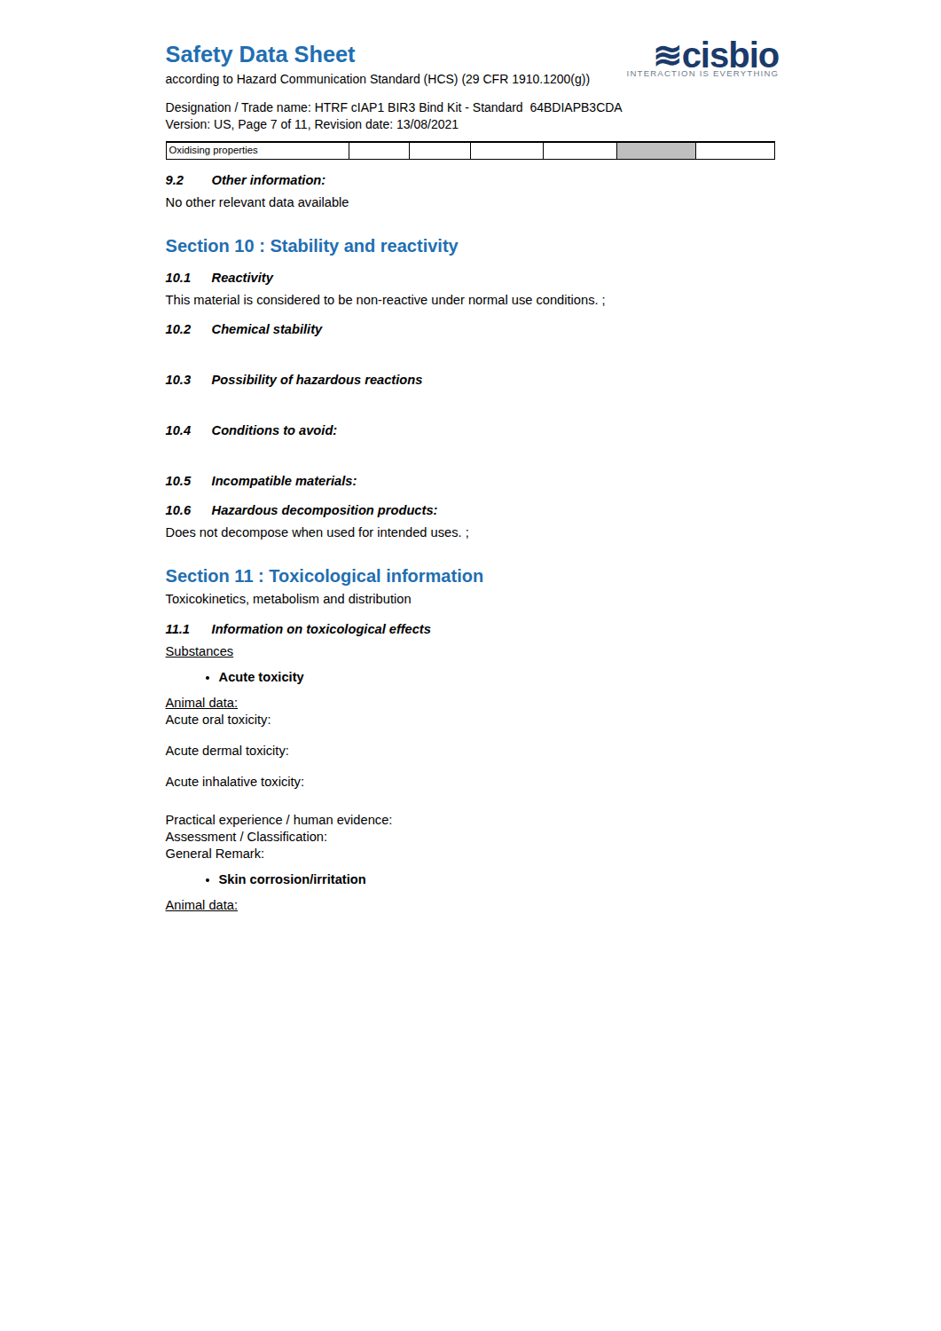≋cisbio
INTERACTION IS EVERYTHING
Safety Data Sheet
according to Hazard Communication Standard (HCS) (29 CFR 1910.1200(g))
Designation / Trade name: HTRF cIAP1 BIR3 Bind Kit - Standard 64BDIAPB3CDA
Version: US, Page 7 of 11, Revision date: 13/08/2021
| Oxidising properties | | | | | | |
9.2 Other information:
No other relevant data available
Section 10 : Stability and reactivity
10.1 Reactivity
This material is considered to be non-reactive under normal use conditions. ;
10.2 Chemical stability
10.3 Possibility of hazardous reactions
10.4 Conditions to avoid:
10.5 Incompatible materials:
10.6 Hazardous decomposition products:
Does not decompose when used for intended uses. ;
Section 11 : Toxicological information
Toxicokinetics, metabolism and distribution
11.1 Information on toxicological effects
Substances
Acute toxicity
Animal data:
Acute oral toxicity:
Acute dermal toxicity:
Acute inhalative toxicity:
Practical experience / human evidence:
Assessment / Classification:
General Remark:
Skin corrosion/irritation
Animal data: